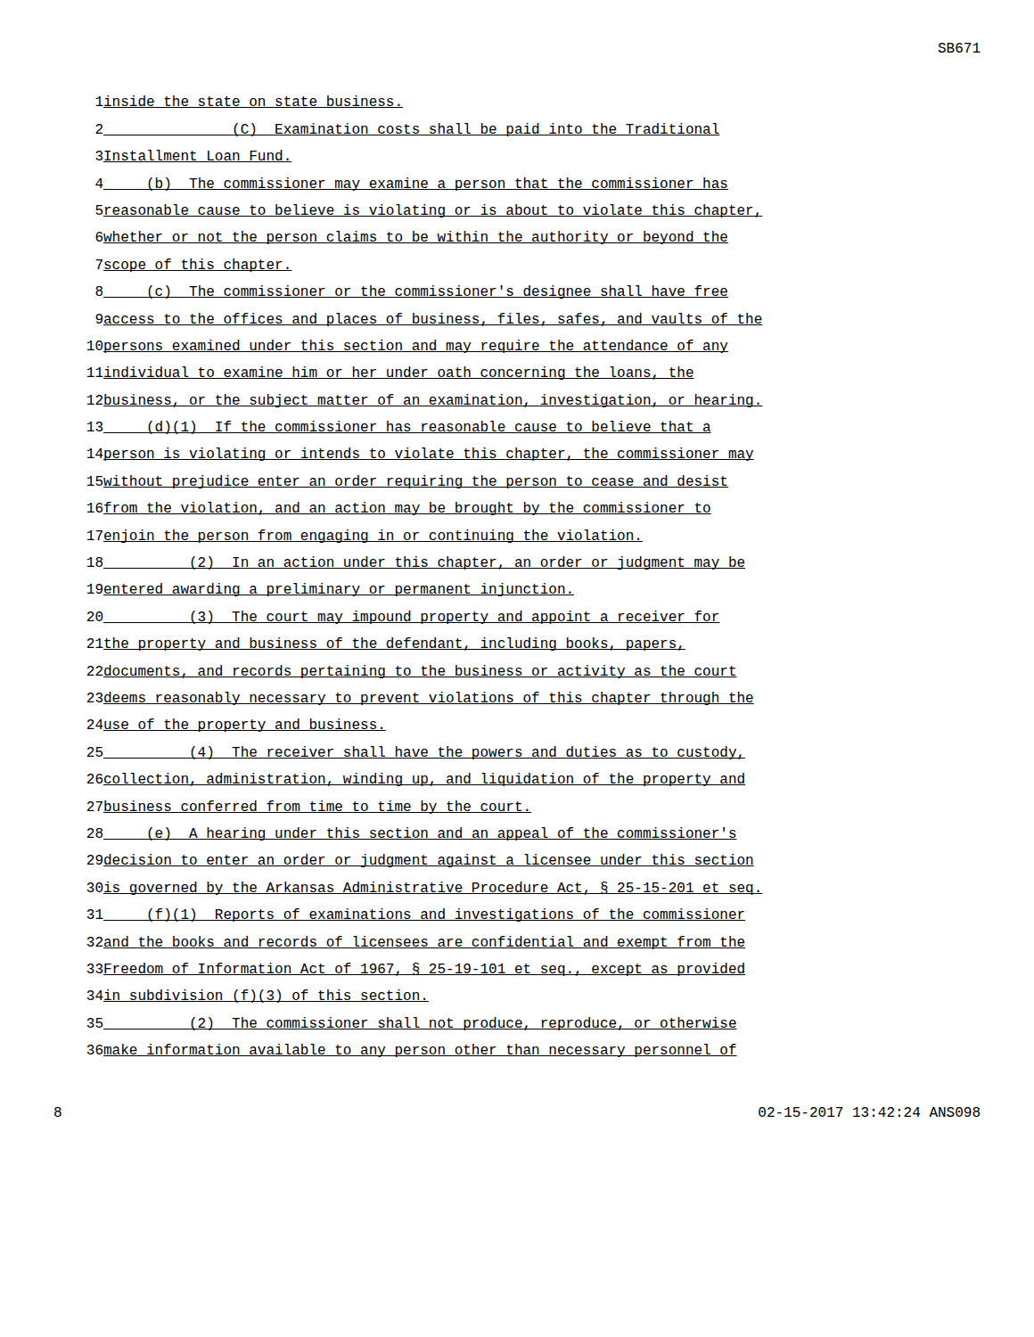SB671
| 1 | inside the state on state business. |
| 2 | (C) Examination costs shall be paid into the Traditional |
| 3 | Installment Loan Fund. |
| 4 | (b) The commissioner may examine a person that the commissioner has |
| 5 | reasonable cause to believe is violating or is about to violate this chapter, |
| 6 | whether or not the person claims to be within the authority or beyond the |
| 7 | scope of this chapter. |
| 8 | (c) The commissioner or the commissioner's designee shall have free |
| 9 | access to the offices and places of business, files, safes, and vaults of the |
| 10 | persons examined under this section and may require the attendance of any |
| 11 | individual to examine him or her under oath concerning the loans, the |
| 12 | business, or the subject matter of an examination, investigation, or hearing. |
| 13 | (d)(1) If the commissioner has reasonable cause to believe that a |
| 14 | person is violating or intends to violate this chapter, the commissioner may |
| 15 | without prejudice enter an order requiring the person to cease and desist |
| 16 | from the violation, and an action may be brought by the commissioner to |
| 17 | enjoin the person from engaging in or continuing the violation. |
| 18 | (2) In an action under this chapter, an order or judgment may be |
| 19 | entered awarding a preliminary or permanent injunction. |
| 20 | (3) The court may impound property and appoint a receiver for |
| 21 | the property and business of the defendant, including books, papers, |
| 22 | documents, and records pertaining to the business or activity as the court |
| 23 | deems reasonably necessary to prevent violations of this chapter through the |
| 24 | use of the property and business. |
| 25 | (4) The receiver shall have the powers and duties as to custody, |
| 26 | collection, administration, winding up, and liquidation of the property and |
| 27 | business conferred from time to time by the court. |
| 28 | (e) A hearing under this section and an appeal of the commissioner's |
| 29 | decision to enter an order or judgment against a licensee under this section |
| 30 | is governed by the Arkansas Administrative Procedure Act, § 25-15-201 et seq. |
| 31 | (f)(1) Reports of examinations and investigations of the commissioner |
| 32 | and the books and records of licensees are confidential and exempt from the |
| 33 | Freedom of Information Act of 1967, § 25-19-101 et seq., except as provided |
| 34 | in subdivision (f)(3) of this section. |
| 35 | (2) The commissioner shall not produce, reproduce, or otherwise |
| 36 | make information available to any person other than necessary personnel of |
8 02-15-2017 13:42:24 ANS098